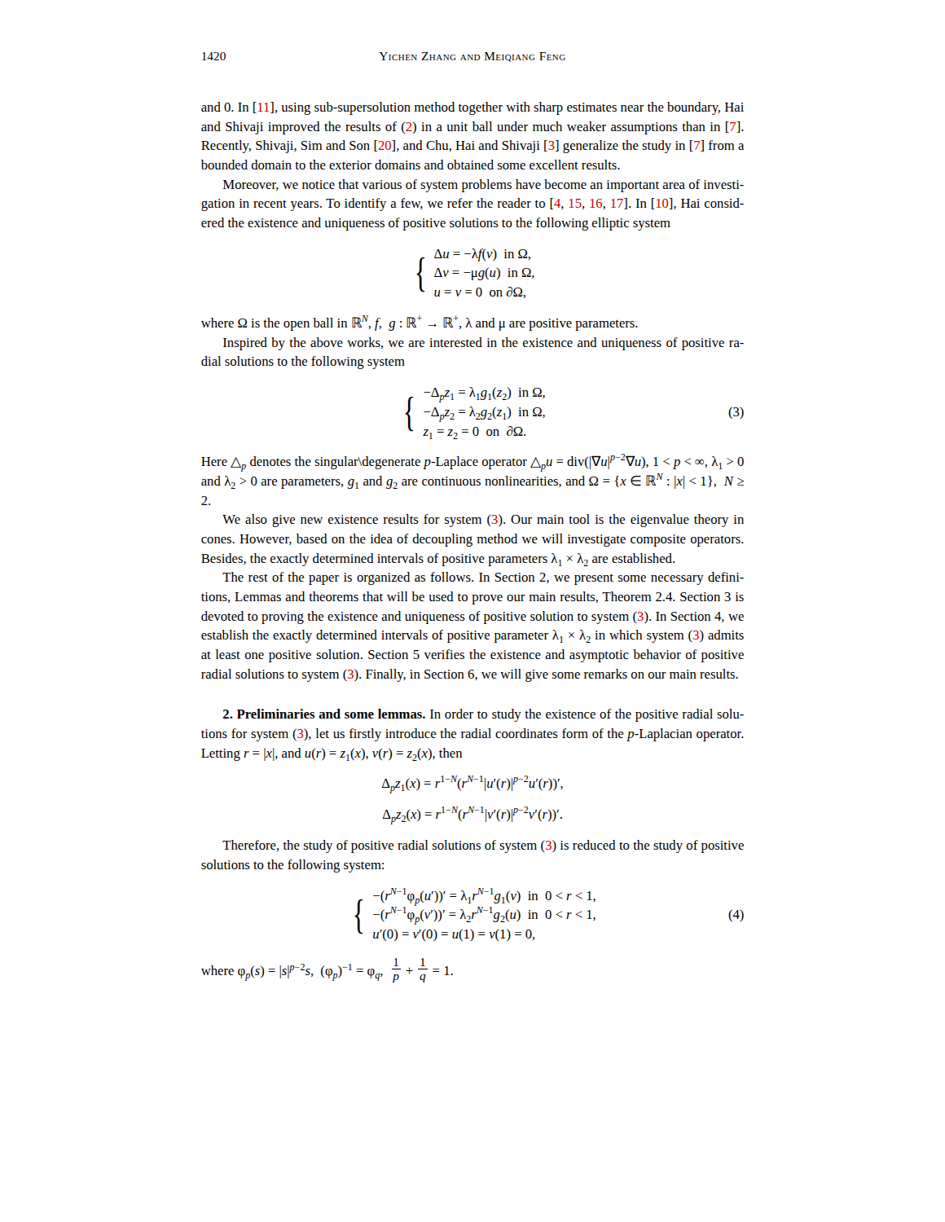1420 Yichen Zhang and Meiqiang Feng 1420
and 0. In [11], using sub-supersolution method together with sharp estimates near the boundary, Hai and Shivaji improved the results of (2) in a unit ball under much weaker assumptions than in [7]. Recently, Shivaji, Sim and Son [20], and Chu, Hai and Shivaji [3] generalize the study in [7] from a bounded domain to the exterior domains and obtained some excellent results.
Moreover, we notice that various of system problems have become an important area of investigation in recent years. To identify a few, we refer the reader to [4, 15, 16, 17]. In [10], Hai considered the existence and uniqueness of positive solutions to the following elliptic system
{ Δu = −λf(v) in Ω, Δv = −μg(u) in Ω, u = v = 0 on ∂Ω,
where Ω is the open ball in ℝN, f, g : ℝ+ → ℝ+, λ and μ are positive parameters.
Inspired by the above works, we are interested in the existence and uniqueness of positive radial solutions to the following system
{ −Δpz1 = λ1g1(z2) in Ω, −Δpz2 = λ2g2(z1) in Ω, z1 = z2 = 0 on ∂Ω. (3)
Here △p denotes the singular\degenerate p-Laplace operator △pu = div(|∇u|p−2∇u), 1 < p < ∞, λ1 > 0 and λ2 > 0 are parameters, g1 and g2 are continuous nonlinearities, and Ω = {x ∈ ℝN : |x| < 1}, N ≥ 2.
We also give new existence results for system (3). Our main tool is the eigenvalue theory in cones. However, based on the idea of decoupling method we will investigate composite operators. Besides, the exactly determined intervals of positive parameters λ1 × λ2 are established.
The rest of the paper is organized as follows. In Section 2, we present some necessary definitions, Lemmas and theorems that will be used to prove our main results, Theorem 2.4. Section 3 is devoted to proving the existence and uniqueness of positive solution to system (3). In Section 4, we establish the exactly determined intervals of positive parameter λ1 × λ2 in which system (3) admits at least one positive solution. Section 5 verifies the existence and asymptotic behavior of positive radial solutions to system (3). Finally, in Section 6, we will give some remarks on our main results.
2. Preliminaries and some lemmas. In order to study the existence of the positive radial solutions for system (3), let us firstly introduce the radial coordinates form of the p-Laplacian operator. Letting r = |x|, and u(r) = z1(x), v(r) = z2(x), then
Δpz1(x) = r1−N(rN−1|u′(r)|p−2u′(r))′,
Δpz2(x) = r1−N(rN−1|v′(r)|p−2v′(r))′.
Therefore, the study of positive radial solutions of system (3) is reduced to the study of positive solutions to the following system:
{ −(rN−1φp(u′))′ = λ1rN−1g1(v) in 0 < r < 1, −(rN−1φp(v′))′ = λ2rN−1g2(u) in 0 < r < 1, u′(0) = v′(0) = u(1) = v(1) = 0, (4)
where φp(s) = |s|p−2s, (φp)−1 = φq, 1 p + 1 q = 1.